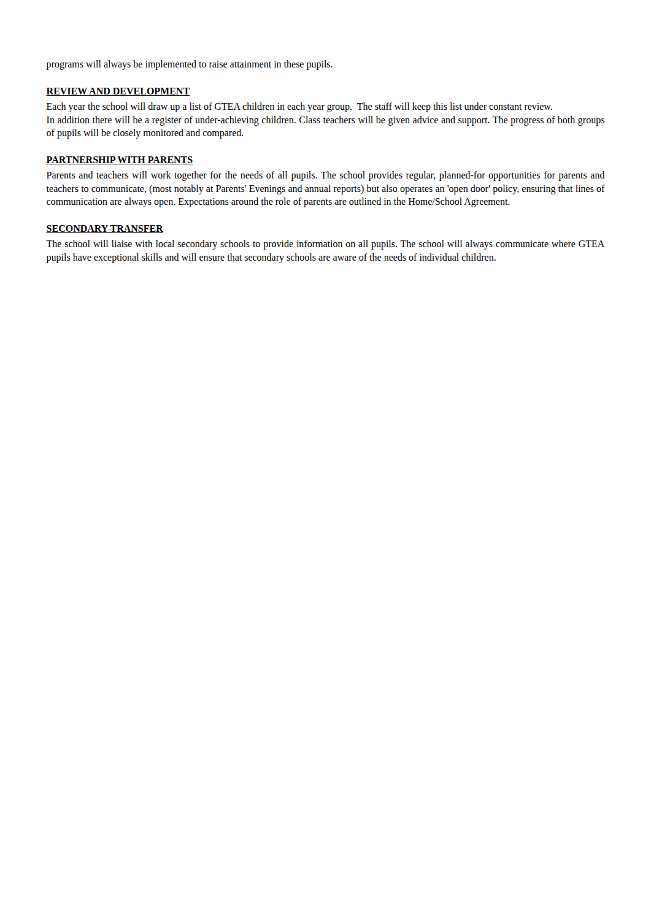programs will always be implemented to raise attainment in these pupils.
Review and Development
Each year the school will draw up a list of GTEA children in each year group. The staff will keep this list under constant review.
In addition there will be a register of under-achieving children. Class teachers will be given advice and support. The progress of both groups of pupils will be closely monitored and compared.
Partnership with Parents
Parents and teachers will work together for the needs of all pupils. The school provides regular, planned-for opportunities for parents and teachers to communicate, (most notably at Parents' Evenings and annual reports) but also operates an 'open door' policy, ensuring that lines of communication are always open. Expectations around the role of parents are outlined in the Home/School Agreement.
Secondary Transfer
The school will liaise with local secondary schools to provide information on all pupils. The school will always communicate where GTEA pupils have exceptional skills and will ensure that secondary schools are aware of the needs of individual children.